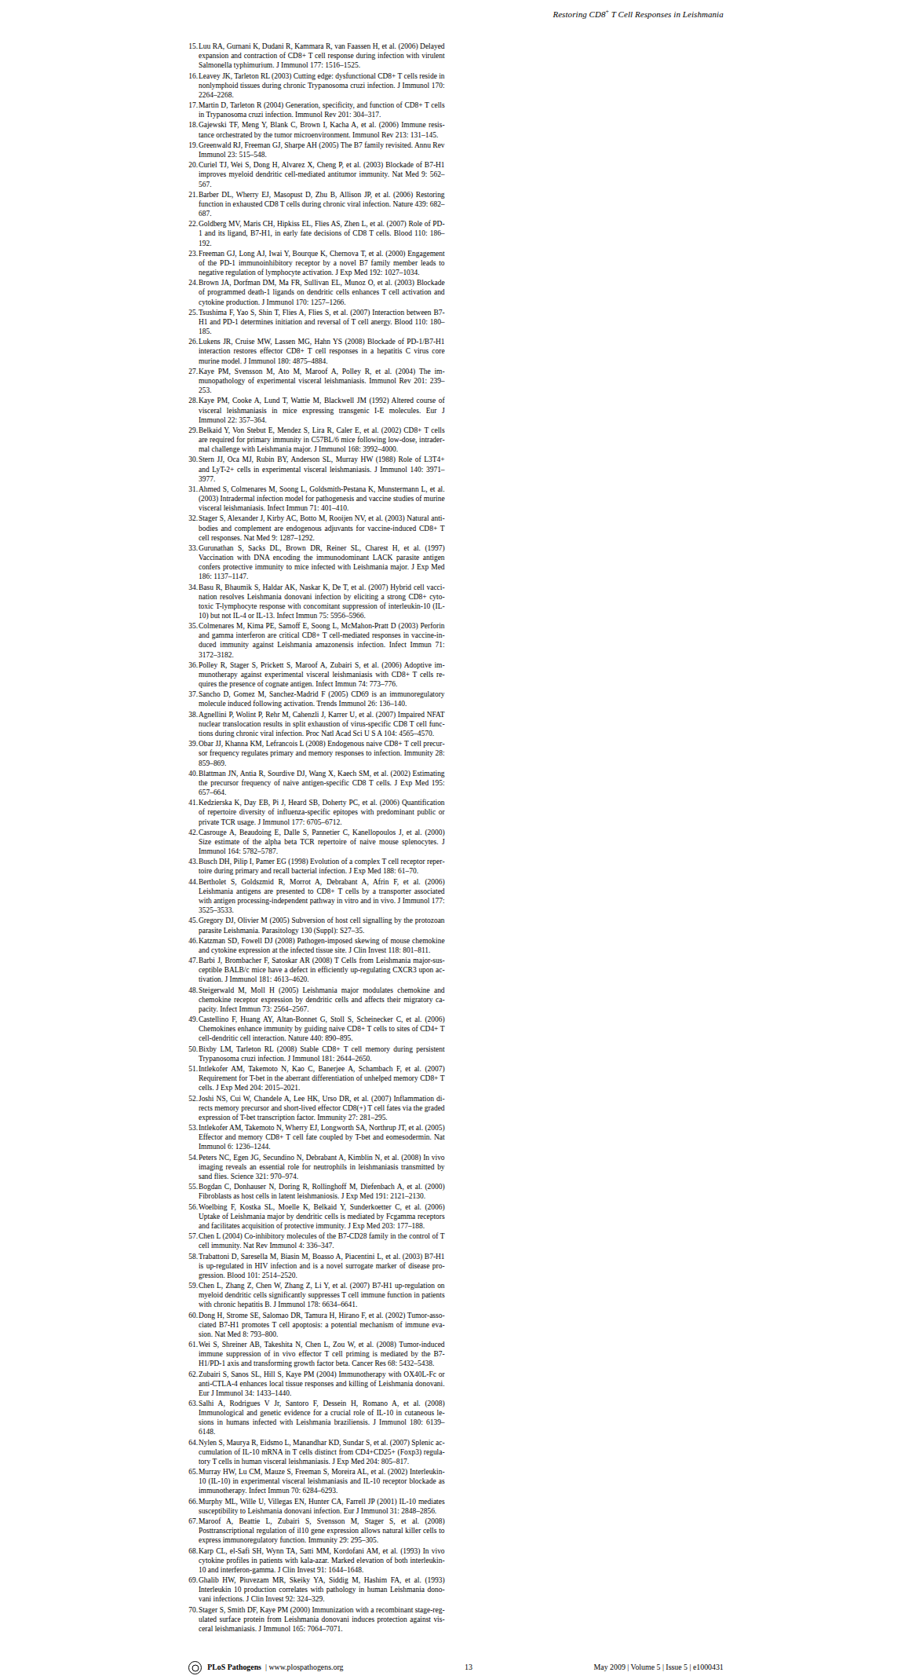Restoring CD8+ T Cell Responses in Leishmania
Luu RA, Gurnani K, Dudani R, Kammara R, van Faassen H, et al. (2006) Delayed expansion and contraction of CD8+ T cell response during infection with virulent Salmonella typhimurium. J Immunol 177: 1516–1525.
Leavey JK, Tarleton RL (2003) Cutting edge: dysfunctional CD8+ T cells reside in nonlymphoid tissues during chronic Trypanosoma cruzi infection. J Immunol 170: 2264–2268.
Martin D, Tarleton R (2004) Generation, specificity, and function of CD8+ T cells in Trypanosoma cruzi infection. Immunol Rev 201: 304–317.
Gajewski TF, Meng Y, Blank C, Brown I, Kacha A, et al. (2006) Immune resistance orchestrated by the tumor microenvironment. Immunol Rev 213: 131–145.
Greenwald RJ, Freeman GJ, Sharpe AH (2005) The B7 family revisited. Annu Rev Immunol 23: 515–548.
Curiel TJ, Wei S, Dong H, Alvarez X, Cheng P, et al. (2003) Blockade of B7-H1 improves myeloid dendritic cell-mediated antitumor immunity. Nat Med 9: 562–567.
Barber DL, Wherry EJ, Masopust D, Zhu B, Allison JP, et al. (2006) Restoring function in exhausted CD8 T cells during chronic viral infection. Nature 439: 682–687.
Goldberg MV, Maris CH, Hipkiss EL, Flies AS, Zhen L, et al. (2007) Role of PD-1 and its ligand, B7-H1, in early fate decisions of CD8 T cells. Blood 110: 186–192.
Freeman GJ, Long AJ, Iwai Y, Bourque K, Chernova T, et al. (2000) Engagement of the PD-1 immunoinhibitory receptor by a novel B7 family member leads to negative regulation of lymphocyte activation. J Exp Med 192: 1027–1034.
Brown JA, Dorfman DM, Ma FR, Sullivan EL, Munoz O, et al. (2003) Blockade of programmed death-1 ligands on dendritic cells enhances T cell activation and cytokine production. J Immunol 170: 1257–1266.
Tsushima F, Yao S, Shin T, Flies A, Flies S, et al. (2007) Interaction between B7-H1 and PD-1 determines initiation and reversal of T cell anergy. Blood 110: 180–185.
Lukens JR, Cruise MW, Lassen MG, Hahn YS (2008) Blockade of PD-1/B7-H1 interaction restores effector CD8+ T cell responses in a hepatitis C virus core murine model. J Immunol 180: 4875–4884.
Kaye PM, Svensson M, Ato M, Maroof A, Polley R, et al. (2004) The immunopathology of experimental visceral leishmaniasis. Immunol Rev 201: 239–253.
Kaye PM, Cooke A, Lund T, Wattie M, Blackwell JM (1992) Altered course of visceral leishmaniasis in mice expressing transgenic I-E molecules. Eur J Immunol 22: 357–364.
Belkaid Y, Von Stebut E, Mendez S, Lira R, Caler E, et al. (2002) CD8+ T cells are required for primary immunity in C57BL/6 mice following low-dose, intradermal challenge with Leishmania major. J Immunol 168: 3992–4000.
Stern JJ, Oca MJ, Rubin BY, Anderson SL, Murray HW (1988) Role of L3T4+ and LyT-2+ cells in experimental visceral leishmaniasis. J Immunol 140: 3971–3977.
Ahmed S, Colmenares M, Soong L, Goldsmith-Pestana K, Munstermann L, et al. (2003) Intradermal infection model for pathogenesis and vaccine studies of murine visceral leishmaniasis. Infect Immun 71: 401–410.
Stager S, Alexander J, Kirby AC, Botto M, Rooijen NV, et al. (2003) Natural antibodies and complement are endogenous adjuvants for vaccine-induced CD8+ T cell responses. Nat Med 9: 1287–1292.
Gurunathan S, Sacks DL, Brown DR, Reiner SL, Charest H, et al. (1997) Vaccination with DNA encoding the immunodominant LACK parasite antigen confers protective immunity to mice infected with Leishmania major. J Exp Med 186: 1137–1147.
Basu R, Bhaumik S, Haldar AK, Naskar K, De T, et al. (2007) Hybrid cell vaccination resolves Leishmania donovani infection by eliciting a strong CD8+ cytotoxic T-lymphocyte response with concomitant suppression of interleukin-10 (IL-10) but not IL-4 or IL-13. Infect Immun 75: 5956–5966.
Colmenares M, Kima PE, Samoff E, Soong L, McMahon-Pratt D (2003) Perforin and gamma interferon are critical CD8+ T cell-mediated responses in vaccine-induced immunity against Leishmania amazonensis infection. Infect Immun 71: 3172–3182.
Polley R, Stager S, Prickett S, Maroof A, Zubairi S, et al. (2006) Adoptive immunotherapy against experimental visceral leishmaniasis with CD8+ T cells requires the presence of cognate antigen. Infect Immun 74: 773–776.
Sancho D, Gomez M, Sanchez-Madrid F (2005) CD69 is an immunoregulatory molecule induced following activation. Trends Immunol 26: 136–140.
Agnellini P, Wolint P, Rehr M, Cahenzli J, Karrer U, et al. (2007) Impaired NFAT nuclear translocation results in split exhaustion of virus-specific CD8 T cell functions during chronic viral infection. Proc Natl Acad Sci U S A 104: 4565–4570.
Obar JJ, Khanna KM, Lefrancois L (2008) Endogenous naive CD8+ T cell precursor frequency regulates primary and memory responses to infection. Immunity 28: 859–869.
Blattman JN, Antia R, Sourdive DJ, Wang X, Kaech SM, et al. (2002) Estimating the precursor frequency of naive antigen-specific CD8 T cells. J Exp Med 195: 657–664.
Kedzierska K, Day EB, Pi J, Heard SB, Doherty PC, et al. (2006) Quantification of repertoire diversity of influenza-specific epitopes with predominant public or private TCR usage. J Immunol 177: 6705–6712.
Casrouge A, Beaudoing E, Dalle S, Pannetier C, Kanellopoulos J, et al. (2000) Size estimate of the alpha beta TCR repertoire of naive mouse splenocytes. J Immunol 164: 5782–5787.
Busch DH, Pilip I, Pamer EG (1998) Evolution of a complex T cell receptor repertoire during primary and recall bacterial infection. J Exp Med 188: 61–70.
Bertholet S, Goldszmid R, Morrot A, Debrabant A, Afrin F, et al. (2006) Leishmania antigens are presented to CD8+ T cells by a transporter associated with antigen processing-independent pathway in vitro and in vivo. J Immunol 177: 3525–3533.
Gregory DJ, Olivier M (2005) Subversion of host cell signalling by the protozoan parasite Leishmania. Parasitology 130 (Suppl): S27–35.
Katzman SD, Fowell DJ (2008) Pathogen-imposed skewing of mouse chemokine and cytokine expression at the infected tissue site. J Clin Invest 118: 801–811.
Barbi J, Brombacher F, Satoskar AR (2008) T Cells from Leishmania major-susceptible BALB/c mice have a defect in efficiently up-regulating CXCR3 upon activation. J Immunol 181: 4613–4620.
Steigerwald M, Moll H (2005) Leishmania major modulates chemokine and chemokine receptor expression by dendritic cells and affects their migratory capacity. Infect Immun 73: 2564–2567.
Castellino F, Huang AY, Altan-Bonnet G, Stoll S, Scheinecker C, et al. (2006) Chemokines enhance immunity by guiding naive CD8+ T cells to sites of CD4+ T cell-dendritic cell interaction. Nature 440: 890–895.
Bixby LM, Tarleton RL (2008) Stable CD8+ T cell memory during persistent Trypanosoma cruzi infection. J Immunol 181: 2644–2650.
Intlekofer AM, Takemoto N, Kao C, Banerjee A, Schambach F, et al. (2007) Requirement for T-bet in the aberrant differentiation of unhelped memory CD8+ T cells. J Exp Med 204: 2015–2021.
Joshi NS, Cui W, Chandele A, Lee HK, Urso DR, et al. (2007) Inflammation directs memory precursor and short-lived effector CD8(+) T cell fates via the graded expression of T-bet transcription factor. Immunity 27: 281–295.
Intlekofer AM, Takemoto N, Wherry EJ, Longworth SA, Northrup JT, et al. (2005) Effector and memory CD8+ T cell fate coupled by T-bet and eomesodermin. Nat Immunol 6: 1236–1244.
Peters NC, Egen JG, Secundino N, Debrabant A, Kimblin N, et al. (2008) In vivo imaging reveals an essential role for neutrophils in leishmaniasis transmitted by sand flies. Science 321: 970–974.
Bogdan C, Donhauser N, Doring R, Rollinghoff M, Diefenbach A, et al. (2000) Fibroblasts as host cells in latent leishmaniosis. J Exp Med 191: 2121–2130.
Woelbing F, Kostka SL, Moelle K, Belkaid Y, Sunderkoetter C, et al. (2006) Uptake of Leishmania major by dendritic cells is mediated by Fcgamma receptors and facilitates acquisition of protective immunity. J Exp Med 203: 177–188.
Chen L (2004) Co-inhibitory molecules of the B7-CD28 family in the control of T cell immunity. Nat Rev Immunol 4: 336–347.
Trabattoni D, Saresella M, Biasin M, Boasso A, Piacentini L, et al. (2003) B7-H1 is up-regulated in HIV infection and is a novel surrogate marker of disease progression. Blood 101: 2514–2520.
Chen L, Zhang Z, Chen W, Zhang Z, Li Y, et al. (2007) B7-H1 up-regulation on myeloid dendritic cells significantly suppresses T cell immune function in patients with chronic hepatitis B. J Immunol 178: 6634–6641.
Dong H, Strome SE, Salomao DR, Tamura H, Hirano F, et al. (2002) Tumor-associated B7-H1 promotes T cell apoptosis: a potential mechanism of immune evasion. Nat Med 8: 793–800.
Wei S, Shreiner AB, Takeshita N, Chen L, Zou W, et al. (2008) Tumor-induced immune suppression of in vivo effector T cell priming is mediated by the B7-H1/PD-1 axis and transforming growth factor beta. Cancer Res 68: 5432–5438.
Zubairi S, Sanos SL, Hill S, Kaye PM (2004) Immunotherapy with OX40L-Fc or anti-CTLA-4 enhances local tissue responses and killing of Leishmania donovani. Eur J Immunol 34: 1433–1440.
Salhi A, Rodrigues V Jr, Santoro F, Dessein H, Romano A, et al. (2008) Immunological and genetic evidence for a crucial role of IL-10 in cutaneous lesions in humans infected with Leishmania braziliensis. J Immunol 180: 6139–6148.
Nylen S, Maurya R, Eidsmo L, Manandhar KD, Sundar S, et al. (2007) Splenic accumulation of IL-10 mRNA in T cells distinct from CD4+CD25+ (Foxp3) regulatory T cells in human visceral leishmaniasis. J Exp Med 204: 805–817.
Murray HW, Lu CM, Mauze S, Freeman S, Moreira AL, et al. (2002) Interleukin-10 (IL-10) in experimental visceral leishmaniasis and IL-10 receptor blockade as immunotherapy. Infect Immun 70: 6284–6293.
Murphy ML, Wille U, Villegas EN, Hunter CA, Farrell JP (2001) IL-10 mediates susceptibility to Leishmania donovani infection. Eur J Immunol 31: 2848–2856.
Maroof A, Beattie L, Zubairi S, Svensson M, Stager S, et al. (2008) Posttranscriptional regulation of il10 gene expression allows natural killer cells to express immunoregulatory function. Immunity 29: 295–305.
Karp CL, el-Safi SH, Wynn TA, Satti MM, Kordofani AM, et al. (1993) In vivo cytokine profiles in patients with kala-azar. Marked elevation of both interleukin-10 and interferon-gamma. J Clin Invest 91: 1644–1648.
Ghalib HW, Piuvezam MR, Skeiky YA, Siddig M, Hashim FA, et al. (1993) Interleukin 10 production correlates with pathology in human Leishmania donovani infections. J Clin Invest 92: 324–329.
Stager S, Smith DF, Kaye PM (2000) Immunization with a recombinant stage-regulated surface protein from Leishmania donovani induces protection against visceral leishmaniasis. J Immunol 165: 7064–7071.
PLoS Pathogens | www.plospathogens.org
13
May 2009 | Volume 5 | Issue 5 | e1000431